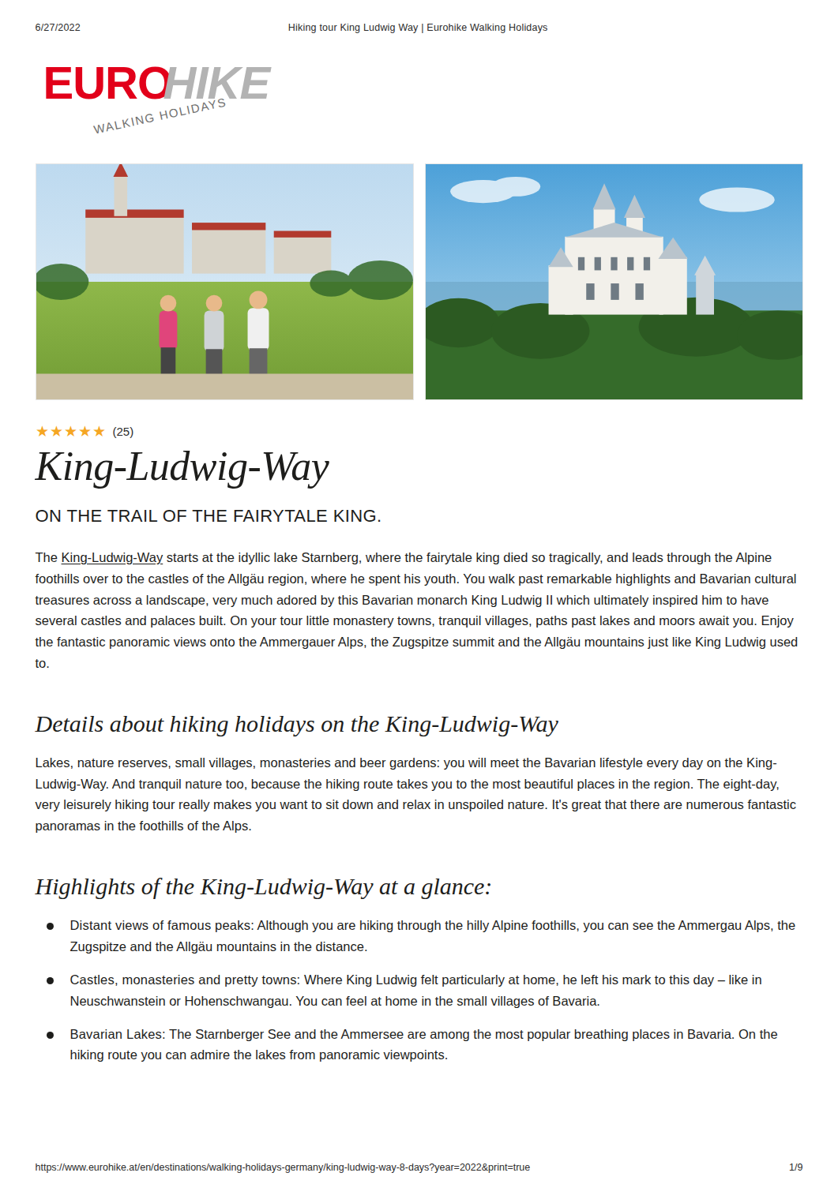6/27/2022
Hiking tour King Ludwig Way | Eurohike Walking Holidays
EURO HIKE WALKING HOLIDAYS
★★★★★ (25)
King-Ludwig-Way
On the trail of the fairytale king.
The King-Ludwig-Way starts at the idyllic lake Starnberg, where the fairytale king died so tragically, and leads through the Alpine foothills over to the castles of the Allgäu region, where he spent his youth. You walk past remarkable highlights and Bavarian cultural treasures across a landscape, very much adored by this Bavarian monarch King Ludwig II which ultimately inspired him to have several castles and palaces built. On your tour little monastery towns, tranquil villages, paths past lakes and moors await you. Enjoy the fantastic panoramic views onto the Ammergauer Alps, the Zugspitze summit and the Allgäu mountains just like King Ludwig used to.
Details about hiking holidays on the King-Ludwig-Way
Lakes, nature reserves, small villages, monasteries and beer gardens: you will meet the Bavarian lifestyle every day on the King-Ludwig-Way. And tranquil nature too, because the hiking route takes you to the most beautiful places in the region. The eight-day, very leisurely hiking tour really makes you want to sit down and relax in unspoiled nature. It's great that there are numerous fantastic panoramas in the foothills of the Alps.
Highlights of the King-Ludwig-Way at a glance:
Distant views of famous peaks: Although you are hiking through the hilly Alpine foothills, you can see the Ammergau Alps, the Zugspitze and the Allgäu mountains in the distance.
Castles, monasteries and pretty towns: Where King Ludwig felt particularly at home, he left his mark to this day – like in Neuschwanstein or Hohenschwangau. You can feel at home in the small villages of Bavaria.
Bavarian Lakes: The Starnberger See and the Ammersee are among the most popular breathing places in Bavaria. On the hiking route you can admire the lakes from panoramic viewpoints.
https://www.eurohike.at/en/destinations/walking-holidays-germany/king-ludwig-way-8-days?year=2022&print=true
1/9